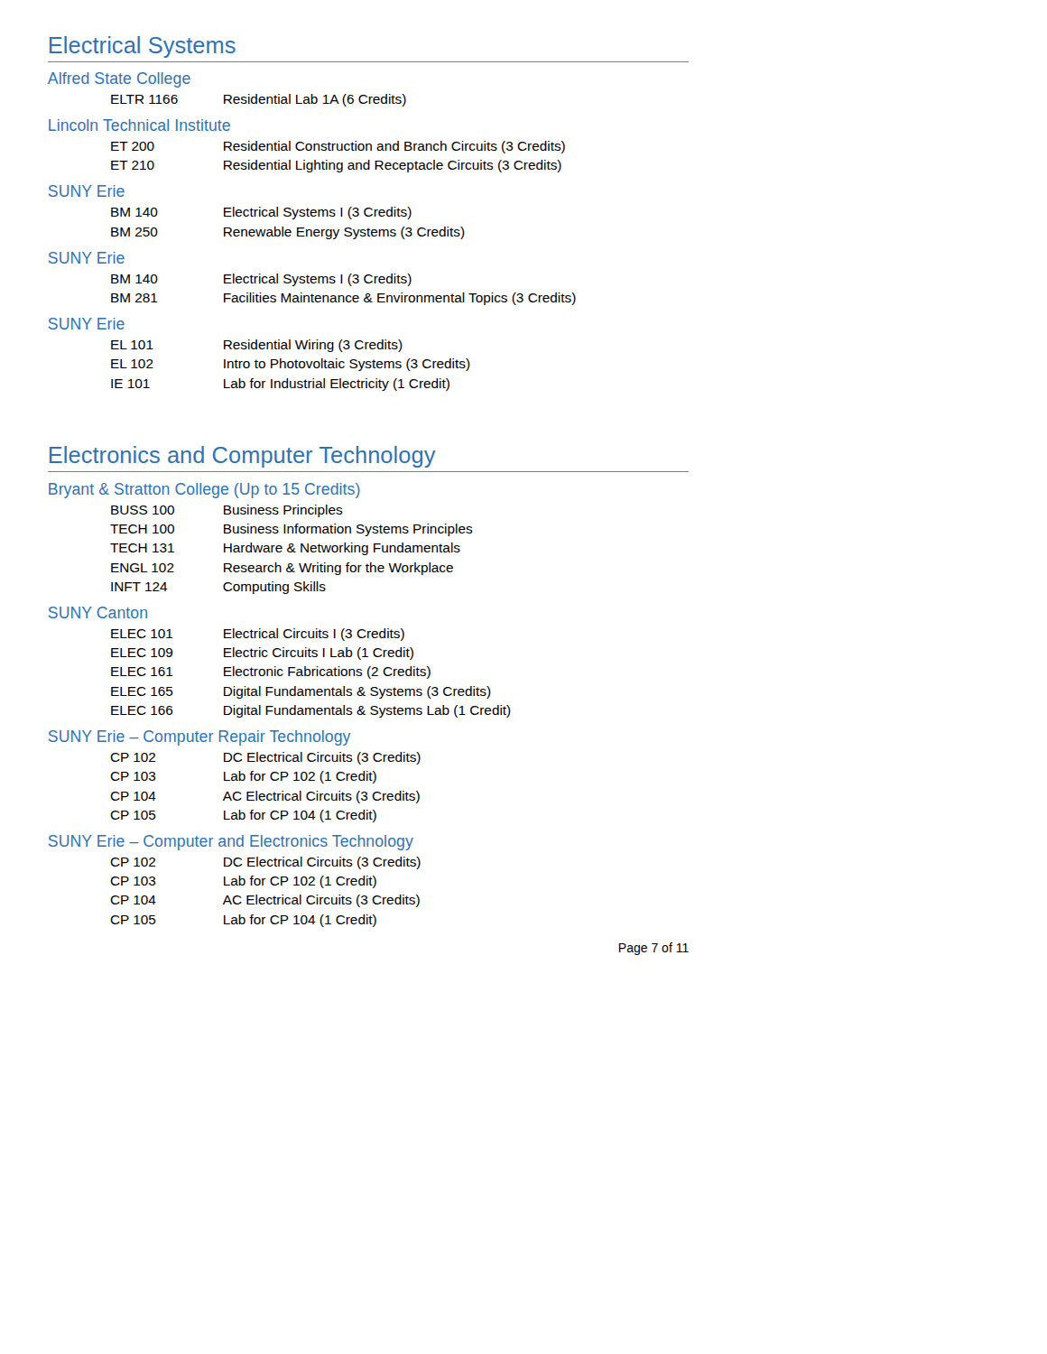Electrical Systems
Alfred State College
| | ELTR 1166 | Residential Lab 1A (6 Credits) |
Lincoln Technical Institute
| | ET 200 | Residential Construction and Branch Circuits (3 Credits) |
| | ET 210 | Residential Lighting and Receptacle Circuits (3 Credits) |
SUNY Erie
| | BM 140 | Electrical Systems I (3 Credits) |
| | BM 250 | Renewable Energy Systems (3 Credits) |
SUNY Erie
| | BM 140 | Electrical Systems I (3 Credits) |
| | BM 281 | Facilities Maintenance & Environmental Topics (3 Credits) |
SUNY Erie
| | EL 101 | Residential Wiring (3 Credits) |
| | EL 102 | Intro to Photovoltaic Systems (3 Credits) |
| | IE 101 | Lab for Industrial Electricity (1 Credit) |
Electronics and Computer Technology
Bryant & Stratton College (Up to 15 Credits)
| | BUSS 100 | Business Principles |
| | TECH 100 | Business Information Systems Principles |
| | TECH 131 | Hardware & Networking Fundamentals |
| | ENGL 102 | Research & Writing for the Workplace |
| | INFT 124 | Computing Skills |
SUNY Canton
| | ELEC 101 | Electrical Circuits I (3 Credits) |
| | ELEC 109 | Electric Circuits I Lab (1 Credit) |
| | ELEC 161 | Electronic Fabrications (2 Credits) |
| | ELEC 165 | Digital Fundamentals & Systems (3 Credits) |
| | ELEC 166 | Digital Fundamentals & Systems Lab (1 Credit) |
SUNY Erie – Computer Repair Technology
| | CP 102 | DC Electrical Circuits (3 Credits) |
| | CP 103 | Lab for CP 102 (1 Credit) |
| | CP 104 | AC Electrical Circuits (3 Credits) |
| | CP 105 | Lab for CP 104 (1 Credit) |
SUNY Erie – Computer and Electronics Technology
| | CP 102 | DC Electrical Circuits (3 Credits) |
| | CP 103 | Lab for CP 102 (1 Credit) |
| | CP 104 | AC Electrical Circuits (3 Credits) |
| | CP 105 | Lab for CP 104 (1 Credit) |
Page 7 of 11